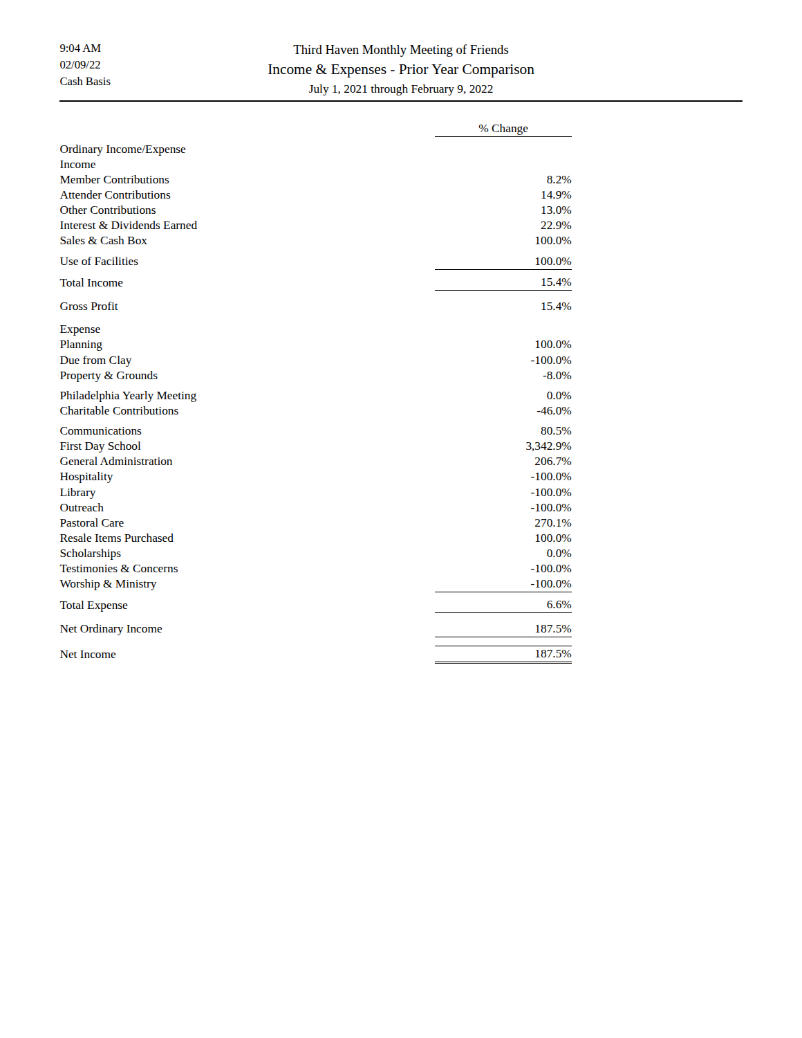9:04 AM
02/09/22
Cash Basis
Third Haven Monthly Meeting of Friends
Income & Expenses - Prior Year Comparison
July 1, 2021 through February 9, 2022
| | % Change | |
| Ordinary Income/Expense | | |
| Income | | |
| Member Contributions | 8.2% | |
| Attender Contributions | 14.9% | |
| Other Contributions | 13.0% | |
| Interest & Dividends Earned | 22.9% | |
| Sales & Cash Box | 100.0% | |
| Use of Facilities | 100.0% | |
| Total Income | 15.4% | |
| Gross Profit | 15.4% | |
| Expense | | |
| Planning | 100.0% | |
| Due from Clay | -100.0% | |
| Property & Grounds | -8.0% | |
| Philadelphia Yearly Meeting | 0.0% | |
| Charitable Contributions | -46.0% | |
| Communications | 80.5% | |
| First Day School | 3,342.9% | |
| General Administration | 206.7% | |
| Hospitality | -100.0% | |
| Library | -100.0% | |
| Outreach | -100.0% | |
| Pastoral Care | 270.1% | |
| Resale Items Purchased | 100.0% | |
| Scholarships | 0.0% | |
| Testimonies & Concerns | -100.0% | |
| Worship & Ministry | -100.0% | |
| Total Expense | 6.6% | |
| Net Ordinary Income | 187.5% | |
| Net Income | 187.5% | |